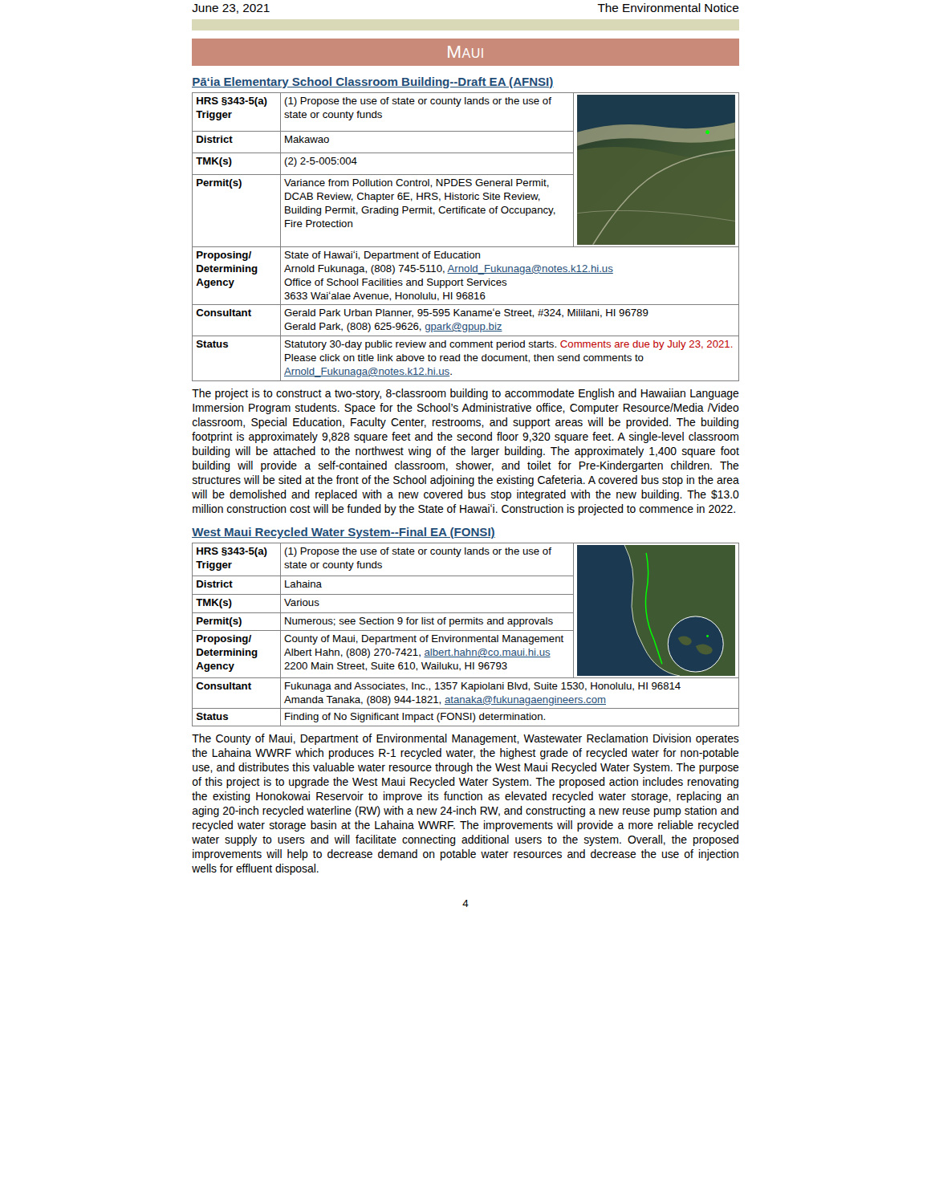June 23, 2021
The Environmental Notice
Maui
Pāʻia Elementary School Classroom Building--Draft EA (AFNSI)
| HRS §343-5(a) Trigger | (1) Propose the use of state or county lands or the use of state or county funds | |
| District | Makawao |
| TMK(s) | (2) 2-5-005:004 |
| Permit(s) | Variance from Pollution Control, NPDES General Permit, DCAB Review, Chapter 6E, HRS, Historic Site Review, Building Permit, Grading Permit, Certificate of Occupancy, Fire Protection |
| Proposing/ Determining Agency | State of Hawaiʻi, Department of Education Arnold Fukunaga, (808) 745-5110, Arnold_Fukunaga@notes.k12.hi.us Office of School Facilities and Support Services 3633 Waiʻalae Avenue, Honolulu, HI 96816 |
| Consultant | Gerald Park Urban Planner, 95-595 Kanameʻe Street, #324, Mililani, HI 96789 Gerald Park, (808) 625-9626, gpark@gpup.biz |
| Status | Statutory 30-day public review and comment period starts. Comments are due by July 23, 2021. Please click on title link above to read the document, then send comments to Arnold_Fukunaga@notes.k12.hi.us . |
The project is to construct a two-story, 8-classroom building to accommodate English and Hawaiian Language Immersion Program students. Space for the School’s Administrative office, Computer Resource/Media /Video classroom, Special Education, Faculty Center, restrooms, and support areas will be provided. The building footprint is approximately 9,828 square feet and the second floor 9,320 square feet. A single-level classroom building will be attached to the northwest wing of the larger building. The approximately 1,400 square foot building will provide a self-contained classroom, shower, and toilet for Pre-Kindergarten children. The structures will be sited at the front of the School adjoining the existing Cafeteria. A covered bus stop in the area will be demolished and replaced with a new covered bus stop integrated with the new building. The $13.0 million construction cost will be funded by the State of Hawaiʻi. Construction is projected to commence in 2022.
West Maui Recycled Water System--Final EA (FONSI)
| HRS §343-5(a) Trigger | (1) Propose the use of state or county lands or the use of state or county funds | |
| District | Lahaina |
| TMK(s) | Various |
| Permit(s) | Numerous; see Section 9 for list of permits and approvals |
| Proposing/ Determining Agency | County of Maui, Department of Environmental Management Albert Hahn, (808) 270-7421, albert.hahn@co.maui.hi.us 2200 Main Street, Suite 610, Wailuku, HI 96793 |
| Consultant | Fukunaga and Associates, Inc., 1357 Kapiolani Blvd, Suite 1530, Honolulu, HI 96814 Amanda Tanaka, (808) 944-1821, atanaka@fukunagaengineers.com |
| Status | Finding of No Significant Impact (FONSI) determination. |
The County of Maui, Department of Environmental Management, Wastewater Reclamation Division operates the Lahaina WWRF which produces R-1 recycled water, the highest grade of recycled water for non-potable use, and distributes this valuable water resource through the West Maui Recycled Water System. The purpose of this project is to upgrade the West Maui Recycled Water System. The proposed action includes renovating the existing Honokowai Reservoir to improve its function as elevated recycled water storage, replacing an aging 20-inch recycled waterline (RW) with a new 24-inch RW, and constructing a new reuse pump station and recycled water storage basin at the Lahaina WWRF. The improvements will provide a more reliable recycled water supply to users and will facilitate connecting additional users to the system. Overall, the proposed improvements will help to decrease demand on potable water resources and decrease the use of injection wells for effluent disposal.
4